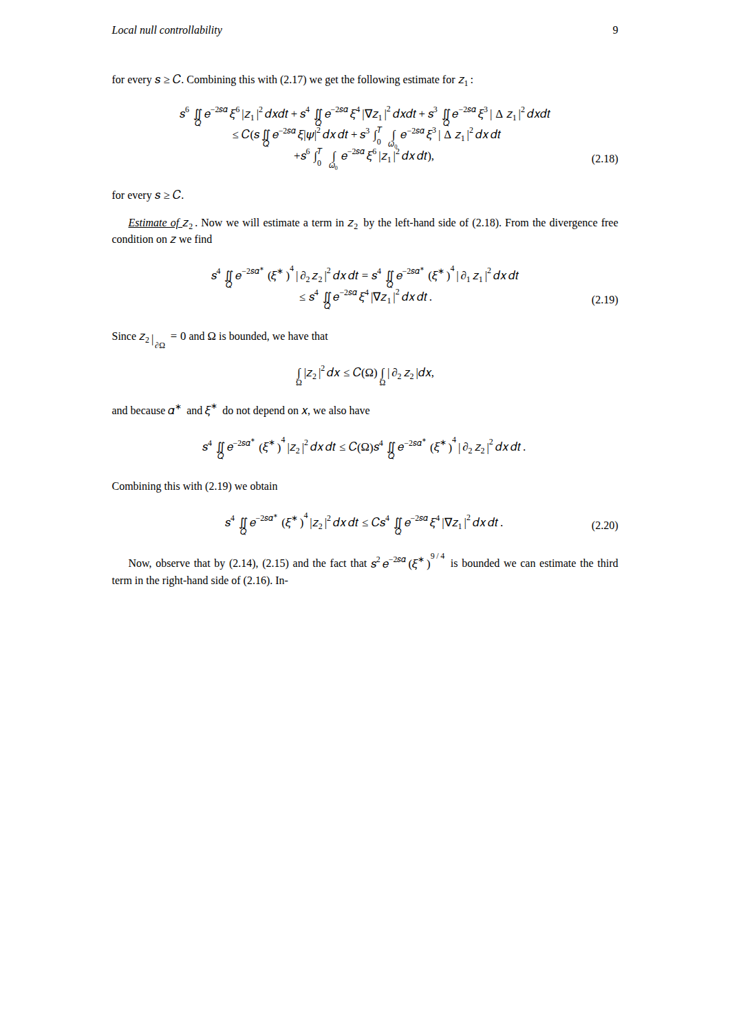Local null controllability 9
for every s≥C. Combining this with (2.17) we get the following estimate for z1:
s6 ∬Q e−2sα ξ6 |z1|2 dxdt + s4 ∬Q e−2sα ξ4 |∇z1|2 dxdt + s3 ∬Q e−2sα ξ3 |Δz1|2 dxdt ≤ C ( s ∬Q e−2sα ξ |ψ|2 dx dt + s3 ∫0T ∫ω0 e−2sα ξ3 |Δz1|2 dx dt + s6 ∫0T ∫ω0 e−2sα ξ6 |z1|2 dx dt ) , (2.18)
for every s≥C.
Estimate of z2. Now we will estimate a term in z2 by the left-hand side of (2.18). From the divergence free condition on z we find
s4 ∬Q e−2sα∗ (ξ∗)4 |∂2z2|2 dx dt = s4 ∬Q e−2sα∗ (ξ∗)4 |∂1z1|2 dx dt ≤ s4 ∬Q e−2sα ξ4 |∇z1|2 dx dt . (2.19)
Since z2|∂Ω=0 and Ω is bounded, we have that
∫Ω |z2|2 dx ≤ C(Ω) ∫Ω |∂2z2| dx ,
and because α∗ and ξ∗ do not depend on x, we also have
s4 ∬Q e−2sα∗ (ξ∗)4 |z2|2 dx dt ≤ C(Ω) s4 ∬Q e−2sα∗ (ξ∗)4 |∂2z2|2 dx dt .
Combining this with (2.19) we obtain
s4 ∬Q e−2sα∗ (ξ∗)4 |z2|2 dx dt ≤ C s4 ∬Q e−2sα ξ4 |∇z1|2 dx dt . (2.20)
Now, observe that by (2.14), (2.15) and the fact that s2e−2sα(ξ∗)9/4 is bounded we can estimate the third term in the right-hand side of (2.16). In-